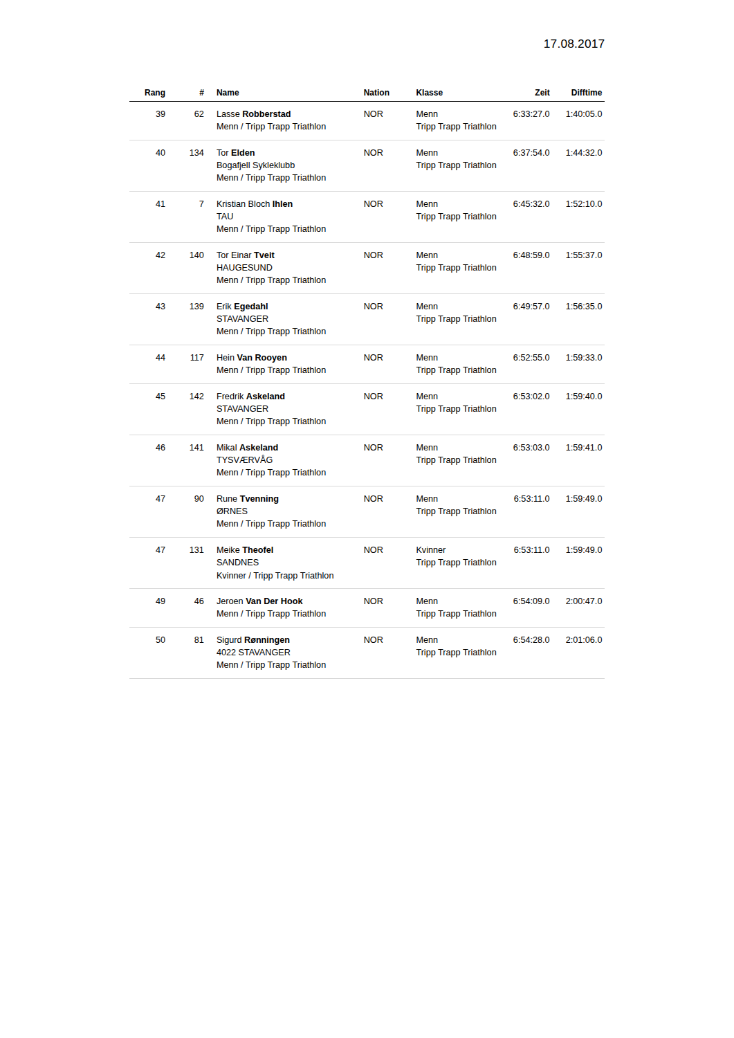17.08.2017
| Rang | # | Name | Nation | Klasse | Zeit | Difftime |
| --- | --- | --- | --- | --- | --- | --- |
| 39 | 62 | Lasse Robberstad Menn / Tripp Trapp Triathlon | NOR | Menn Tripp Trapp Triathlon | 6:33:27.0 | 1:40:05.0 |
| 40 | 134 | Tor Elden Bogafjell Sykleklubb Menn / Tripp Trapp Triathlon | NOR | Menn Tripp Trapp Triathlon | 6:37:54.0 | 1:44:32.0 |
| 41 | 7 | Kristian Bloch Ihlen TAU Menn / Tripp Trapp Triathlon | NOR | Menn Tripp Trapp Triathlon | 6:45:32.0 | 1:52:10.0 |
| 42 | 140 | Tor Einar Tveit HAUGESUND Menn / Tripp Trapp Triathlon | NOR | Menn Tripp Trapp Triathlon | 6:48:59.0 | 1:55:37.0 |
| 43 | 139 | Erik Egedahl STAVANGER Menn / Tripp Trapp Triathlon | NOR | Menn Tripp Trapp Triathlon | 6:49:57.0 | 1:56:35.0 |
| 44 | 117 | Hein Van Rooyen Menn / Tripp Trapp Triathlon | NOR | Menn Tripp Trapp Triathlon | 6:52:55.0 | 1:59:33.0 |
| 45 | 142 | Fredrik Askeland STAVANGER Menn / Tripp Trapp Triathlon | NOR | Menn Tripp Trapp Triathlon | 6:53:02.0 | 1:59:40.0 |
| 46 | 141 | Mikal Askeland TYSVÆRVÅG Menn / Tripp Trapp Triathlon | NOR | Menn Tripp Trapp Triathlon | 6:53:03.0 | 1:59:41.0 |
| 47 | 90 | Rune Tvenning ØRNES Menn / Tripp Trapp Triathlon | NOR | Menn Tripp Trapp Triathlon | 6:53:11.0 | 1:59:49.0 |
| 47 | 131 | Meike Theofel SANDNES Kvinner / Tripp Trapp Triathlon | NOR | Kvinner Tripp Trapp Triathlon | 6:53:11.0 | 1:59:49.0 |
| 49 | 46 | Jeroen Van Der Hook Menn / Tripp Trapp Triathlon | NOR | Menn Tripp Trapp Triathlon | 6:54:09.0 | 2:00:47.0 |
| 50 | 81 | Sigurd Rønningen 4022 STAVANGER Menn / Tripp Trapp Triathlon | NOR | Menn Tripp Trapp Triathlon | 6:54:28.0 | 2:01:06.0 |